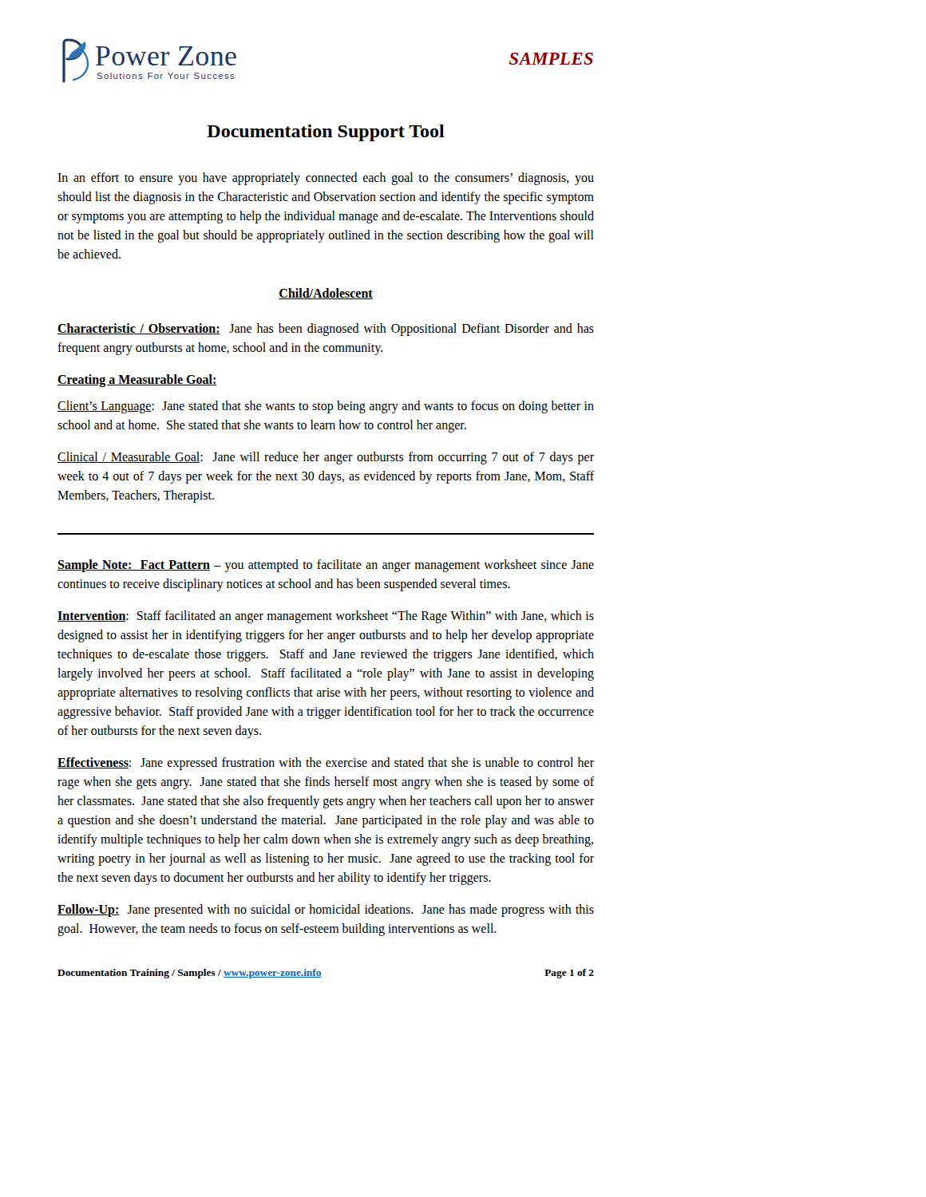Power Zone
Solutions For Your Success
SAMPLES
Documentation Support Tool
In an effort to ensure you have appropriately connected each goal to the consumers’ diagnosis, you should list the diagnosis in the Characteristic and Observation section and identify the specific symptom or symptoms you are attempting to help the individual manage and de-escalate. The Interventions should not be listed in the goal but should be appropriately outlined in the section describing how the goal will be achieved.
Child/Adolescent
Characteristic / Observation: Jane has been diagnosed with Oppositional Defiant Disorder and has frequent angry outbursts at home, school and in the community.
Creating a Measurable Goal:
Client’s Language: Jane stated that she wants to stop being angry and wants to focus on doing better in school and at home. She stated that she wants to learn how to control her anger.
Clinical / Measurable Goal: Jane will reduce her anger outbursts from occurring 7 out of 7 days per week to 4 out of 7 days per week for the next 30 days, as evidenced by reports from Jane, Mom, Staff Members, Teachers, Therapist.
Sample Note: Fact Pattern – you attempted to facilitate an anger management worksheet since Jane continues to receive disciplinary notices at school and has been suspended several times.
Intervention: Staff facilitated an anger management worksheet “The Rage Within” with Jane, which is designed to assist her in identifying triggers for her anger outbursts and to help her develop appropriate techniques to de-escalate those triggers. Staff and Jane reviewed the triggers Jane identified, which largely involved her peers at school. Staff facilitated a “role play” with Jane to assist in developing appropriate alternatives to resolving conflicts that arise with her peers, without resorting to violence and aggressive behavior. Staff provided Jane with a trigger identification tool for her to track the occurrence of her outbursts for the next seven days.
Effectiveness: Jane expressed frustration with the exercise and stated that she is unable to control her rage when she gets angry. Jane stated that she finds herself most angry when she is teased by some of her classmates. Jane stated that she also frequently gets angry when her teachers call upon her to answer a question and she doesn’t understand the material. Jane participated in the role play and was able to identify multiple techniques to help her calm down when she is extremely angry such as deep breathing, writing poetry in her journal as well as listening to her music. Jane agreed to use the tracking tool for the next seven days to document her outbursts and her ability to identify her triggers.
Follow-Up: Jane presented with no suicidal or homicidal ideations. Jane has made progress with this goal. However, the team needs to focus on self-esteem building interventions as well.
Documentation Training / Samples / www.power-zone.info
Page 1 of 2